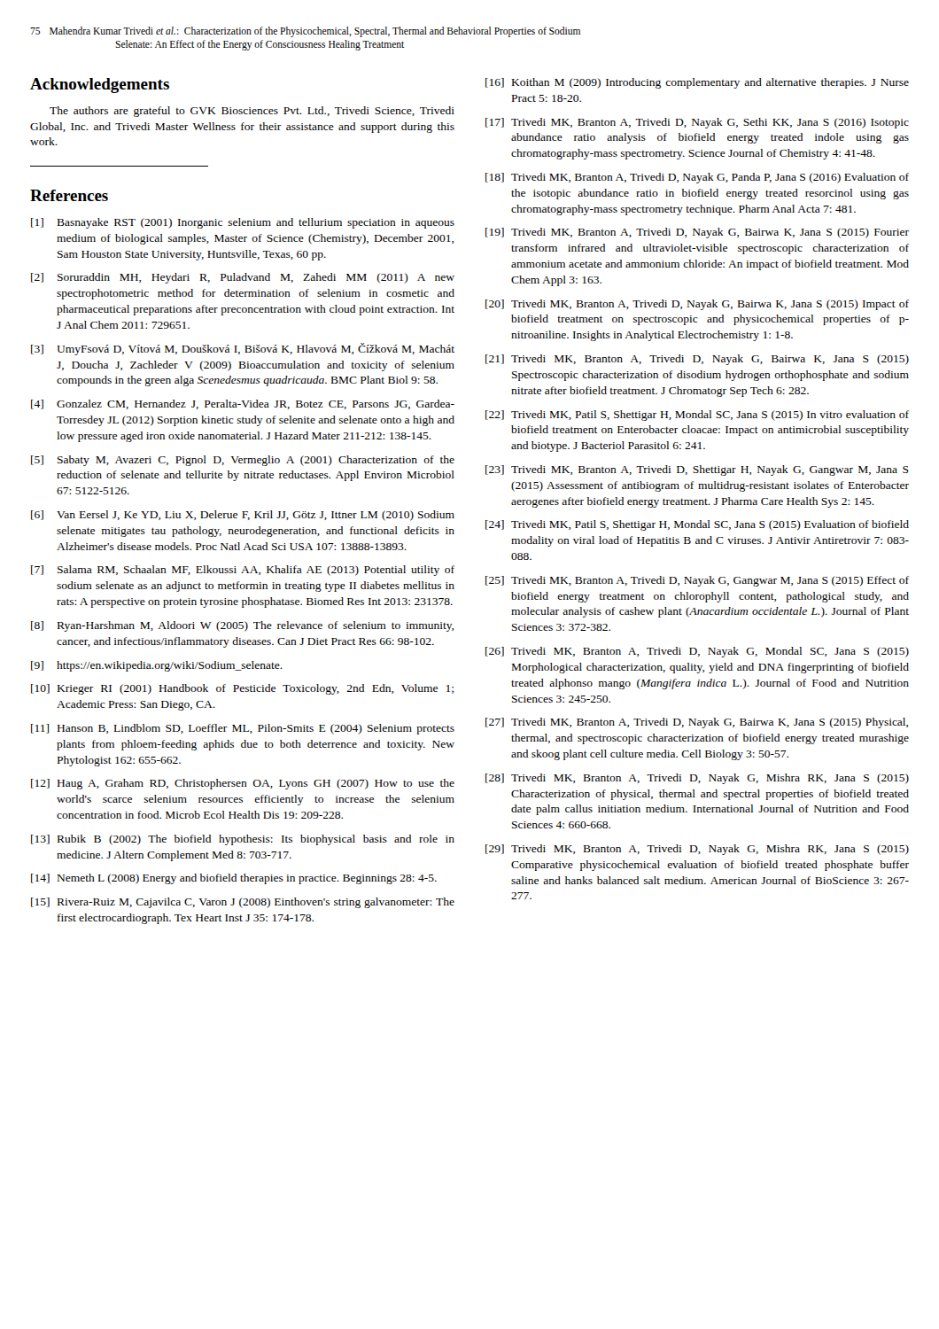75 Mahendra Kumar Trivedi et al.: Characterization of the Physicochemical, Spectral, Thermal and Behavioral Properties of Sodium Selenate: An Effect of the Energy of Consciousness Healing Treatment
Acknowledgements
The authors are grateful to GVK Biosciences Pvt. Ltd., Trivedi Science, Trivedi Global, Inc. and Trivedi Master Wellness for their assistance and support during this work.
References
[1] Basnayake RST (2001) Inorganic selenium and tellurium speciation in aqueous medium of biological samples, Master of Science (Chemistry), December 2001, Sam Houston State University, Huntsville, Texas, 60 pp.
[2] Soruraddin MH, Heydari R, Puladvand M, Zahedi MM (2011) A new spectrophotometric method for determination of selenium in cosmetic and pharmaceutical preparations after preconcentration with cloud point extraction. Int J Anal Chem 2011: 729651.
[3] UmyFsová D, Vítová M, Doušková I, Bišová K, Hlavová M, Čížková M, Machát J, Doucha J, Zachleder V (2009) Bioaccumulation and toxicity of selenium compounds in the green alga Scenedesmus quadricauda. BMC Plant Biol 9: 58.
[4] Gonzalez CM, Hernandez J, Peralta-Videa JR, Botez CE, Parsons JG, Gardea-Torresdey JL (2012) Sorption kinetic study of selenite and selenate onto a high and low pressure aged iron oxide nanomaterial. J Hazard Mater 211-212: 138-145.
[5] Sabaty M, Avazeri C, Pignol D, Vermeglio A (2001) Characterization of the reduction of selenate and tellurite by nitrate reductases. Appl Environ Microbiol 67: 5122-5126.
[6] Van Eersel J, Ke YD, Liu X, Delerue F, Kril JJ, Götz J, Ittner LM (2010) Sodium selenate mitigates tau pathology, neurodegeneration, and functional deficits in Alzheimer's disease models. Proc Natl Acad Sci USA 107: 13888-13893.
[7] Salama RM, Schaalan MF, Elkoussi AA, Khalifa AE (2013) Potential utility of sodium selenate as an adjunct to metformin in treating type II diabetes mellitus in rats: A perspective on protein tyrosine phosphatase. Biomed Res Int 2013: 231378.
[8] Ryan-Harshman M, Aldoori W (2005) The relevance of selenium to immunity, cancer, and infectious/inflammatory diseases. Can J Diet Pract Res 66: 98-102.
[9] https://en.wikipedia.org/wiki/Sodium_selenate.
[10] Krieger RI (2001) Handbook of Pesticide Toxicology, 2nd Edn, Volume 1; Academic Press: San Diego, CA.
[11] Hanson B, Lindblom SD, Loeffler ML, Pilon-Smits E (2004) Selenium protects plants from phloem-feeding aphids due to both deterrence and toxicity. New Phytologist 162: 655-662.
[12] Haug A, Graham RD, Christophersen OA, Lyons GH (2007) How to use the world's scarce selenium resources efficiently to increase the selenium concentration in food. Microb Ecol Health Dis 19: 209-228.
[13] Rubik B (2002) The biofield hypothesis: Its biophysical basis and role in medicine. J Altern Complement Med 8: 703-717.
[14] Nemeth L (2008) Energy and biofield therapies in practice. Beginnings 28: 4-5.
[15] Rivera-Ruiz M, Cajavilca C, Varon J (2008) Einthoven's string galvanometer: The first electrocardiograph. Tex Heart Inst J 35: 174-178.
[16] Koithan M (2009) Introducing complementary and alternative therapies. J Nurse Pract 5: 18-20.
[17] Trivedi MK, Branton A, Trivedi D, Nayak G, Sethi KK, Jana S (2016) Isotopic abundance ratio analysis of biofield energy treated indole using gas chromatography-mass spectrometry. Science Journal of Chemistry 4: 41-48.
[18] Trivedi MK, Branton A, Trivedi D, Nayak G, Panda P, Jana S (2016) Evaluation of the isotopic abundance ratio in biofield energy treated resorcinol using gas chromatography-mass spectrometry technique. Pharm Anal Acta 7: 481.
[19] Trivedi MK, Branton A, Trivedi D, Nayak G, Bairwa K, Jana S (2015) Fourier transform infrared and ultraviolet-visible spectroscopic characterization of ammonium acetate and ammonium chloride: An impact of biofield treatment. Mod Chem Appl 3: 163.
[20] Trivedi MK, Branton A, Trivedi D, Nayak G, Bairwa K, Jana S (2015) Impact of biofield treatment on spectroscopic and physicochemical properties of p-nitroaniline. Insights in Analytical Electrochemistry 1: 1-8.
[21] Trivedi MK, Branton A, Trivedi D, Nayak G, Bairwa K, Jana S (2015) Spectroscopic characterization of disodium hydrogen orthophosphate and sodium nitrate after biofield treatment. J Chromatogr Sep Tech 6: 282.
[22] Trivedi MK, Patil S, Shettigar H, Mondal SC, Jana S (2015) In vitro evaluation of biofield treatment on Enterobacter cloacae: Impact on antimicrobial susceptibility and biotype. J Bacteriol Parasitol 6: 241.
[23] Trivedi MK, Branton A, Trivedi D, Shettigar H, Nayak G, Gangwar M, Jana S (2015) Assessment of antibiogram of multidrug-resistant isolates of Enterobacter aerogenes after biofield energy treatment. J Pharma Care Health Sys 2: 145.
[24] Trivedi MK, Patil S, Shettigar H, Mondal SC, Jana S (2015) Evaluation of biofield modality on viral load of Hepatitis B and C viruses. J Antivir Antiretrovir 7: 083-088.
[25] Trivedi MK, Branton A, Trivedi D, Nayak G, Gangwar M, Jana S (2015) Effect of biofield energy treatment on chlorophyll content, pathological study, and molecular analysis of cashew plant (Anacardium occidentale L.). Journal of Plant Sciences 3: 372-382.
[26] Trivedi MK, Branton A, Trivedi D, Nayak G, Mondal SC, Jana S (2015) Morphological characterization, quality, yield and DNA fingerprinting of biofield treated alphonso mango (Mangifera indica L.). Journal of Food and Nutrition Sciences 3: 245-250.
[27] Trivedi MK, Branton A, Trivedi D, Nayak G, Bairwa K, Jana S (2015) Physical, thermal, and spectroscopic characterization of biofield energy treated murashige and skoog plant cell culture media. Cell Biology 3: 50-57.
[28] Trivedi MK, Branton A, Trivedi D, Nayak G, Mishra RK, Jana S (2015) Characterization of physical, thermal and spectral properties of biofield treated date palm callus initiation medium. International Journal of Nutrition and Food Sciences 4: 660-668.
[29] Trivedi MK, Branton A, Trivedi D, Nayak G, Mishra RK, Jana S (2015) Comparative physicochemical evaluation of biofield treated phosphate buffer saline and hanks balanced salt medium. American Journal of BioScience 3: 267-277.